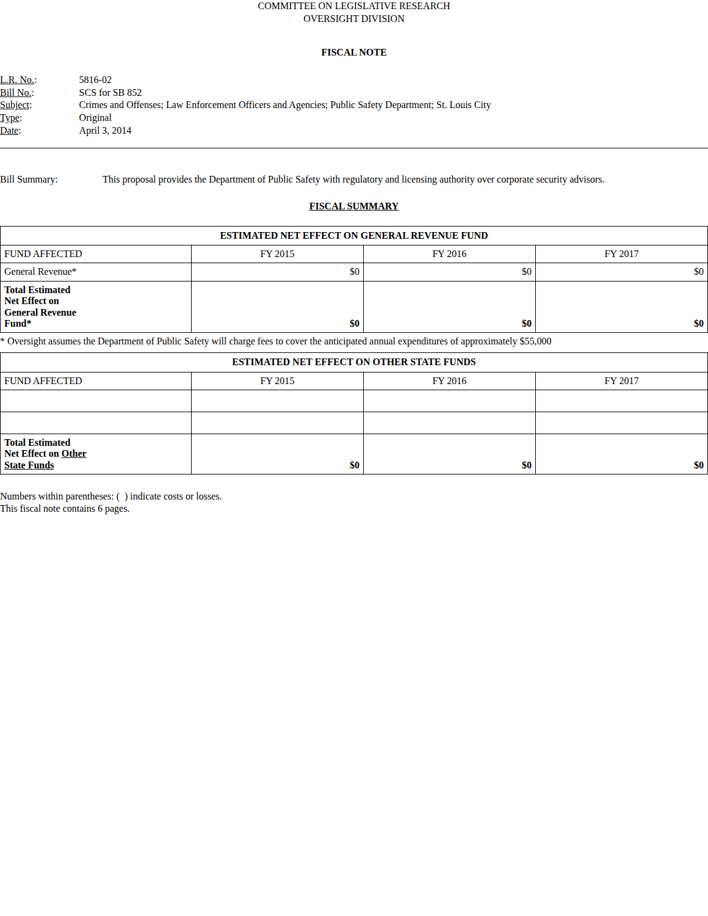COMMITTEE ON LEGISLATIVE RESEARCH
OVERSIGHT DIVISION
FISCAL NOTE
| L.R. No. : | 5816-02 |
| Bill No. : | SCS for SB 852 |
| Subject : | Crimes and Offenses; Law Enforcement Officers and Agencies; Public Safety Department; St. Louis City |
| Type : | Original |
| Date : | April 3, 2014 |
| Bill Summary: | This proposal provides the Department of Public Safety with regulatory and licensing authority over corporate security advisors. |
FISCAL SUMMARY
| ESTIMATED NET EFFECT ON GENERAL REVENUE FUND |
| --- |
| FUND AFFECTED | FY 2015 | FY 2016 | FY 2017 |
| General Revenue* | $0 | $0 | $0 |
| Total Estimated Net Effect on General Revenue Fund* | $0 | $0 | $0 |
* Oversight assumes the Department of Public Safety will charge fees to cover the anticipated annual expenditures of approximately $55,000
| ESTIMATED NET EFFECT ON OTHER STATE FUNDS |
| --- |
| FUND AFFECTED | FY 2015 | FY 2016 | FY 2017 |
| Total Estimated Net Effect on Other State Funds | $0 | $0 | $0 |
Numbers within parentheses: ( ) indicate costs or losses.
This fiscal note contains 6 pages.